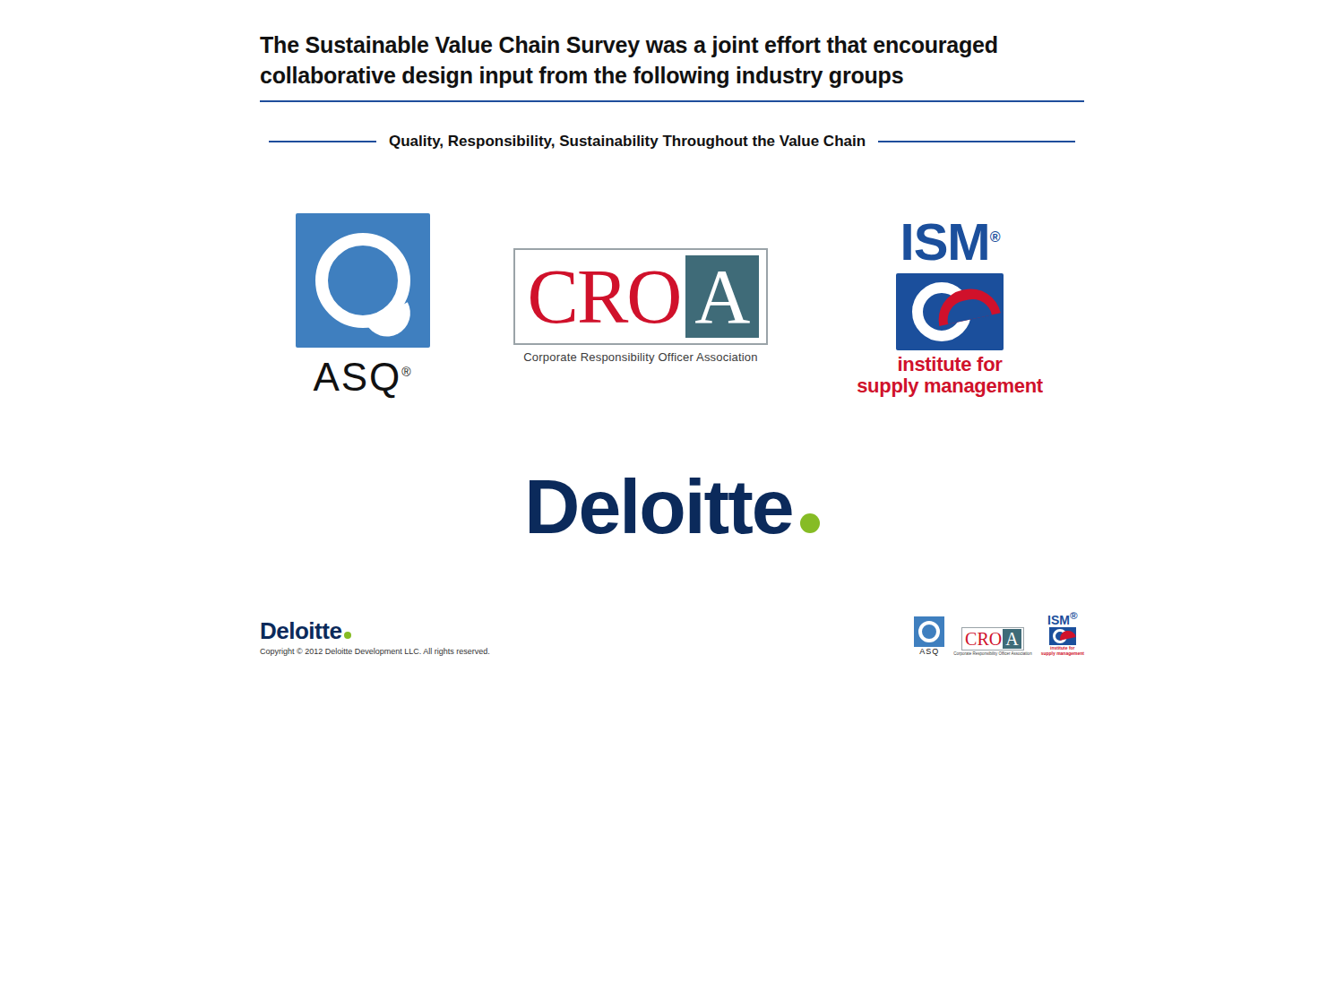The Sustainable Value Chain Survey was a joint effort that encouraged collaborative design input from the following industry groups
Quality, Responsibility, Sustainability Throughout the Value Chain
ASQ®
CRO A
Corporate Responsibility Officer Association
ISM®
institute for
supply management
Deloitte
Deloitte
Copyright © 2012 Deloitte Development LLC. All rights reserved.
ASQ
CRO A
Corporate Responsibility Officer Association
ISM®
institute for
supply management